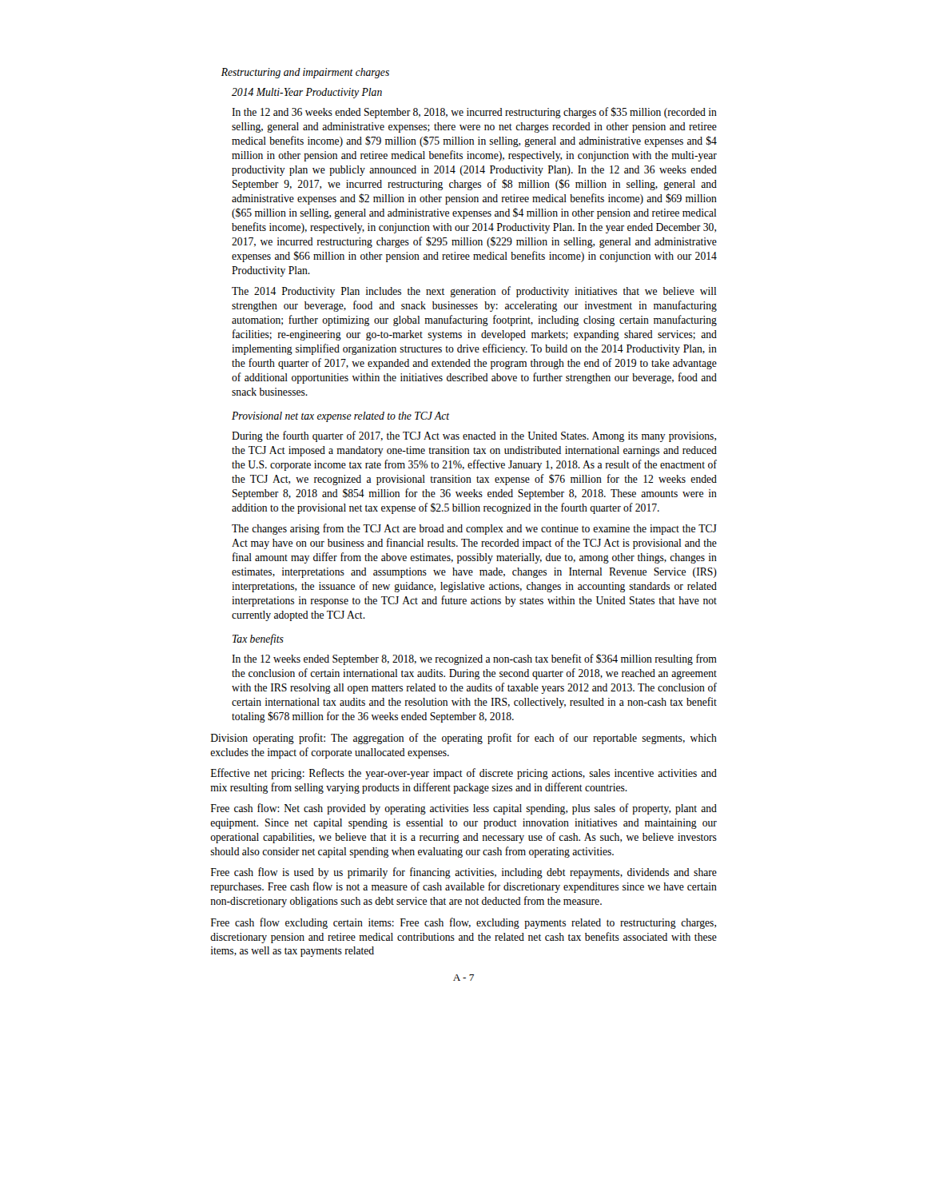Restructuring and impairment charges
2014 Multi-Year Productivity Plan
In the 12 and 36 weeks ended September 8, 2018, we incurred restructuring charges of $35 million (recorded in selling, general and administrative expenses; there were no net charges recorded in other pension and retiree medical benefits income) and $79 million ($75 million in selling, general and administrative expenses and $4 million in other pension and retiree medical benefits income), respectively, in conjunction with the multi-year productivity plan we publicly announced in 2014 (2014 Productivity Plan). In the 12 and 36 weeks ended September 9, 2017, we incurred restructuring charges of $8 million ($6 million in selling, general and administrative expenses and $2 million in other pension and retiree medical benefits income) and $69 million ($65 million in selling, general and administrative expenses and $4 million in other pension and retiree medical benefits income), respectively, in conjunction with our 2014 Productivity Plan. In the year ended December 30, 2017, we incurred restructuring charges of $295 million ($229 million in selling, general and administrative expenses and $66 million in other pension and retiree medical benefits income) in conjunction with our 2014 Productivity Plan.
The 2014 Productivity Plan includes the next generation of productivity initiatives that we believe will strengthen our beverage, food and snack businesses by: accelerating our investment in manufacturing automation; further optimizing our global manufacturing footprint, including closing certain manufacturing facilities; re-engineering our go-to-market systems in developed markets; expanding shared services; and implementing simplified organization structures to drive efficiency. To build on the 2014 Productivity Plan, in the fourth quarter of 2017, we expanded and extended the program through the end of 2019 to take advantage of additional opportunities within the initiatives described above to further strengthen our beverage, food and snack businesses.
Provisional net tax expense related to the TCJ Act
During the fourth quarter of 2017, the TCJ Act was enacted in the United States. Among its many provisions, the TCJ Act imposed a mandatory one-time transition tax on undistributed international earnings and reduced the U.S. corporate income tax rate from 35% to 21%, effective January 1, 2018. As a result of the enactment of the TCJ Act, we recognized a provisional transition tax expense of $76 million for the 12 weeks ended September 8, 2018 and $854 million for the 36 weeks ended September 8, 2018. These amounts were in addition to the provisional net tax expense of $2.5 billion recognized in the fourth quarter of 2017.
The changes arising from the TCJ Act are broad and complex and we continue to examine the impact the TCJ Act may have on our business and financial results. The recorded impact of the TCJ Act is provisional and the final amount may differ from the above estimates, possibly materially, due to, among other things, changes in estimates, interpretations and assumptions we have made, changes in Internal Revenue Service (IRS) interpretations, the issuance of new guidance, legislative actions, changes in accounting standards or related interpretations in response to the TCJ Act and future actions by states within the United States that have not currently adopted the TCJ Act.
Tax benefits
In the 12 weeks ended September 8, 2018, we recognized a non-cash tax benefit of $364 million resulting from the conclusion of certain international tax audits. During the second quarter of 2018, we reached an agreement with the IRS resolving all open matters related to the audits of taxable years 2012 and 2013. The conclusion of certain international tax audits and the resolution with the IRS, collectively, resulted in a non-cash tax benefit totaling $678 million for the 36 weeks ended September 8, 2018.
Division operating profit: The aggregation of the operating profit for each of our reportable segments, which excludes the impact of corporate unallocated expenses.
Effective net pricing: Reflects the year-over-year impact of discrete pricing actions, sales incentive activities and mix resulting from selling varying products in different package sizes and in different countries.
Free cash flow: Net cash provided by operating activities less capital spending, plus sales of property, plant and equipment. Since net capital spending is essential to our product innovation initiatives and maintaining our operational capabilities, we believe that it is a recurring and necessary use of cash. As such, we believe investors should also consider net capital spending when evaluating our cash from operating activities.
Free cash flow is used by us primarily for financing activities, including debt repayments, dividends and share repurchases. Free cash flow is not a measure of cash available for discretionary expenditures since we have certain non-discretionary obligations such as debt service that are not deducted from the measure.
Free cash flow excluding certain items: Free cash flow, excluding payments related to restructuring charges, discretionary pension and retiree medical contributions and the related net cash tax benefits associated with these items, as well as tax payments related
A - 7